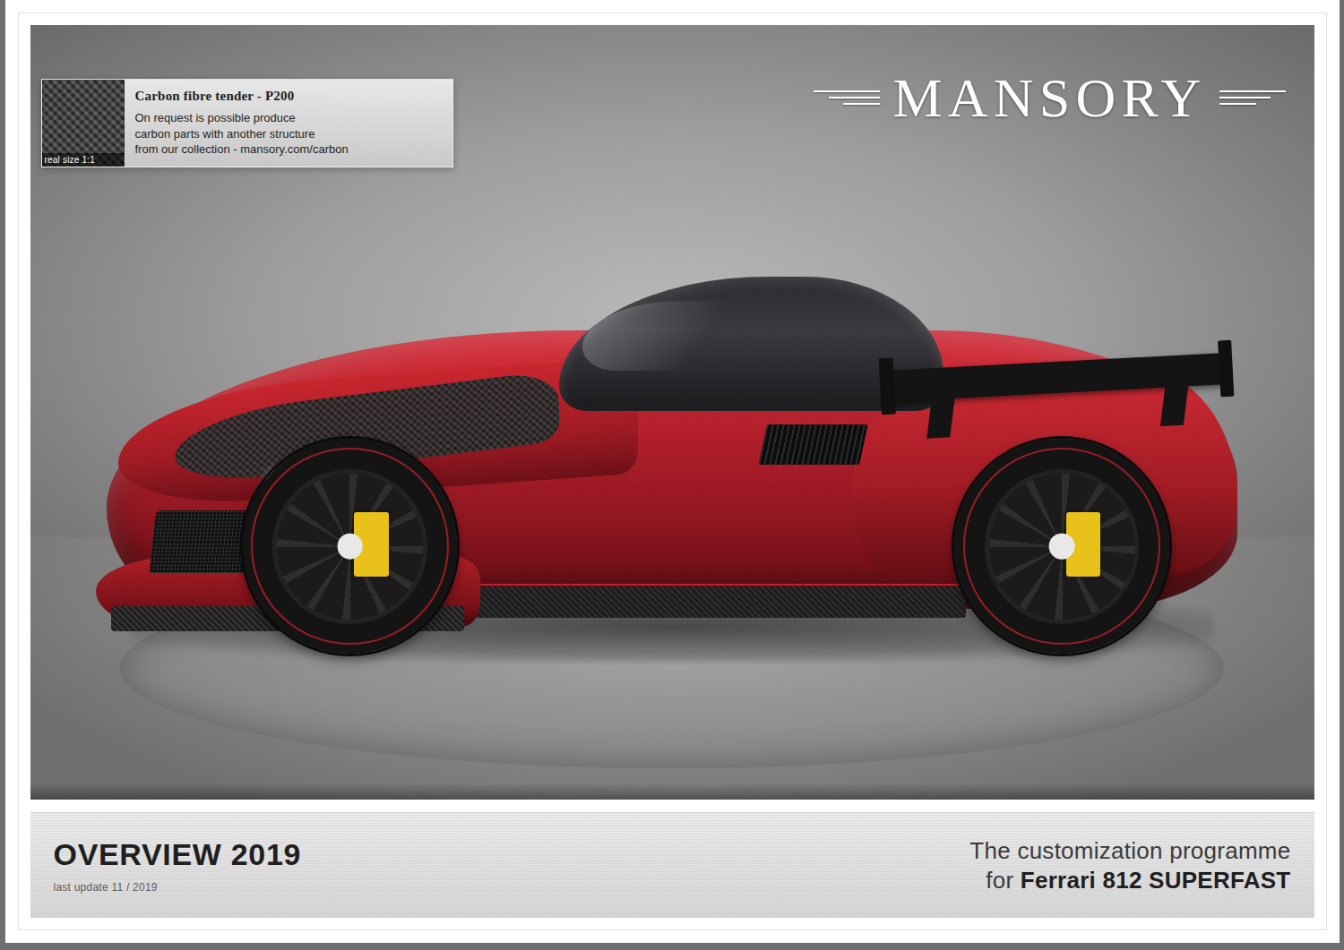real size 1:1
Carbon fibre tender - P200
On request is possible produce
carbon parts with another structure
from our collection - mansory.com/carbon
MANSORY
OVERVIEW 2019
last update 11 / 2019
The customization programme
for Ferrari 812 SUPERFAST